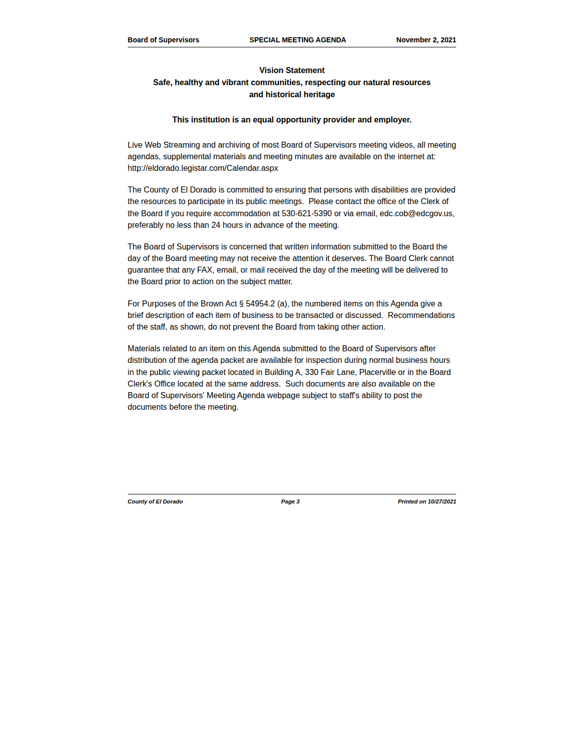Board of Supervisors
SPECIAL MEETING AGENDA
November 2, 2021
Vision Statement
Safe, healthy and vibrant communities, respecting our natural resources
and historical heritage
This institution is an equal opportunity provider and employer.
Live Web Streaming and archiving of most Board of Supervisors meeting videos, all meeting agendas, supplemental materials and meeting minutes are available on the internet at: http://eldorado.legistar.com/Calendar.aspx
The County of El Dorado is committed to ensuring that persons with disabilities are provided the resources to participate in its public meetings. Please contact the office of the Clerk of the Board if you require accommodation at 530-621-5390 or via email, edc.cob@edcgov.us, preferably no less than 24 hours in advance of the meeting.
The Board of Supervisors is concerned that written information submitted to the Board the day of the Board meeting may not receive the attention it deserves. The Board Clerk cannot guarantee that any FAX, email, or mail received the day of the meeting will be delivered to the Board prior to action on the subject matter.
For Purposes of the Brown Act § 54954.2 (a), the numbered items on this Agenda give a brief description of each item of business to be transacted or discussed. Recommendations of the staff, as shown, do not prevent the Board from taking other action.
Materials related to an item on this Agenda submitted to the Board of Supervisors after distribution of the agenda packet are available for inspection during normal business hours in the public viewing packet located in Building A, 330 Fair Lane, Placerville or in the Board Clerk's Office located at the same address. Such documents are also available on the Board of Supervisors' Meeting Agenda webpage subject to staff's ability to post the documents before the meeting.
County of El Dorado
Page 3
Printed on 10/27/2021